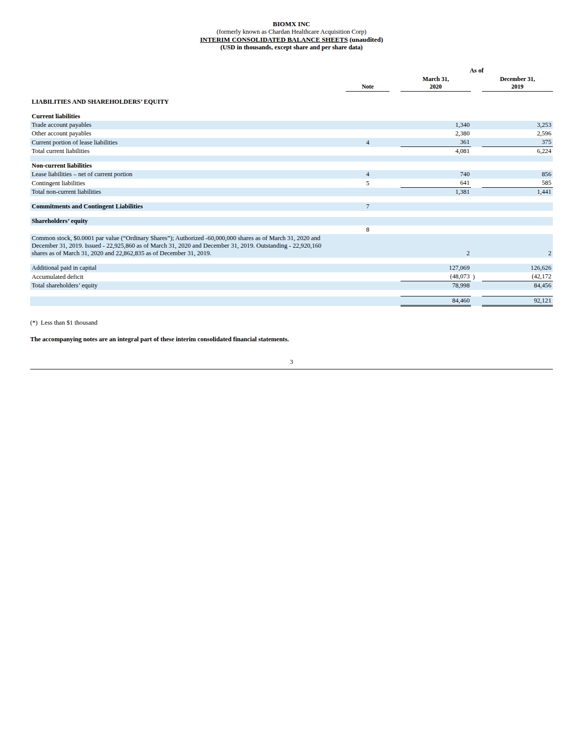BIOMX INC
(formerly known as Chardan Healthcare Acquisition Corp)
INTERIM CONSOLIDATED BALANCE SHEETS (unaudited)
(USD in thousands, except share and per share data)
| | | | | As of |
| | | Note | | March 31, 2020 | | December 31, 2019 |
| LIABILITIES AND SHAREHOLDERS’ EQUITY | | | | | | |
| Current liabilities | | | | | | |
| Trade account payables | | | | 1,340 | | 3,253 |
| Other account payables | | | | 2,380 | | 2,596 |
| Current portion of lease liabilities | | 4 | | 361 | | 375 |
| Total current liabilities | | | | 4,081 | | 6,224 |
| Non-current liabilities | | | | | | |
| Lease liabilities – net of current portion | | 4 | | 740 | | 856 |
| Contingent liabilities | | 5 | | 641 | | 585 |
| Total non-current liabilities | | | | 1,381 | | 1,441 |
| Commitments and Contingent Liabilities | | 7 | | | | |
| Shareholders’ equity | | | | | | |
| | | 8 | | | | |
| Common stock, $0.0001 par value (“Ordinary Shares”); Authorized -60,000,000 shares as of March 31, 2020 and December 31, 2019. Issued - 22,925,860 as of March 31, 2020 and December 31, 2019. Outstanding - 22,920,160 shares as of March 31, 2020 and 22,862,835 as of December 31, 2019. | | | | 2 | | 2 |
| Additional paid in capital | | | | 127,069 | | 126,626 |
| Accumulated deficit | | | | (48,073 | ) | (42,172 |
| Total shareholders’ equity | | | | 78,998 | | 84,456 |
| | | | | 84,460 | | 92,121 |
(*) Less than $1 thousand
The accompanying notes are an integral part of these interim consolidated financial statements.
3